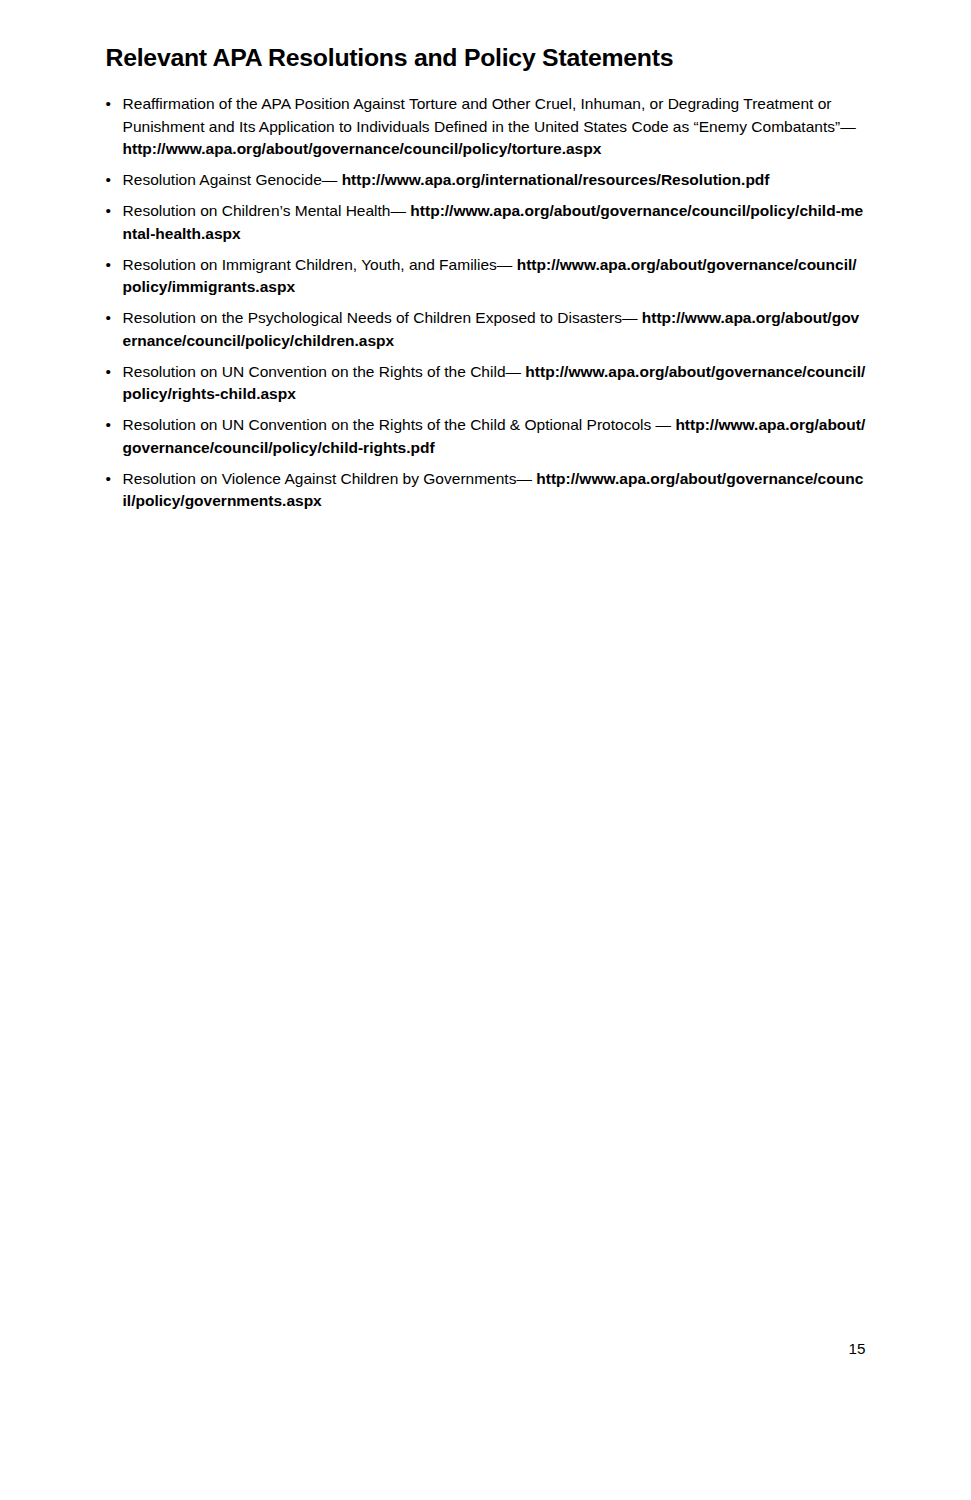Relevant APA Resolutions and Policy Statements
Reaffirmation of the APA Position Against Torture and Other Cruel, Inhuman, or Degrading Treatment or Punishment and Its Application to Individuals Defined in the United States Code as “Enemy Combatants”— http://www.apa.org/about/governance/council/policy/torture.aspx
Resolution Against Genocide— http://www.apa.org/international/resources/Resolution.pdf
Resolution on Children’s Mental Health— http://www.apa.org/about/governance/council/policy/child-mental-health.aspx
Resolution on Immigrant Children, Youth, and Families— http://www.apa.org/about/governance/council/policy/immigrants.aspx
Resolution on the Psychological Needs of Children Exposed to Disasters— http://www.apa.org/about/governance/council/policy/children.aspx
Resolution on UN Convention on the Rights of the Child— http://www.apa.org/about/governance/council/policy/rights-child.aspx
Resolution on UN Convention on the Rights of the Child & Optional Protocols — http://www.apa.org/about/governance/council/policy/child-rights.pdf
Resolution on Violence Against Children by Governments— http://www.apa.org/about/governance/council/policy/governments.aspx
15